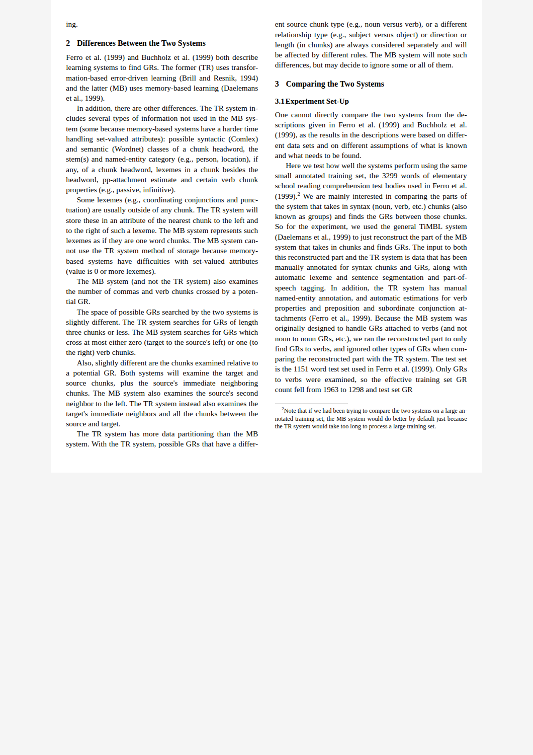ing.
2 Differences Between the Two Systems
Ferro et al. (1999) and Buchholz et al. (1999) both describe learning systems to find GRs. The former (TR) uses transformation-based error-driven learning (Brill and Resnik, 1994) and the latter (MB) uses memory-based learning (Daelemans et al., 1999).
In addition, there are other differences. The TR system includes several types of information not used in the MB system (some because memory-based systems have a harder time handling set-valued attributes): possible syntactic (Comlex) and semantic (Wordnet) classes of a chunk headword, the stem(s) and named-entity category (e.g., person, location), if any, of a chunk headword, lexemes in a chunk besides the headword, pp-attachment estimate and certain verb chunk properties (e.g., passive, infinitive).
Some lexemes (e.g., coordinating conjunctions and punctuation) are usually outside of any chunk. The TR system will store these in an attribute of the nearest chunk to the left and to the right of such a lexeme. The MB system represents such lexemes as if they are one word chunks. The MB system cannot use the TR system method of storage because memory-based systems have difficulties with set-valued attributes (value is 0 or more lexemes).
The MB system (and not the TR system) also examines the number of commas and verb chunks crossed by a potential GR.
The space of possible GRs searched by the two systems is slightly different. The TR system searches for GRs of length three chunks or less. The MB system searches for GRs which cross at most either zero (target to the source's left) or one (to the right) verb chunks.
Also, slightly different are the chunks examined relative to a potential GR. Both systems will examine the target and source chunks, plus the source's immediate neighboring chunks. The MB system also examines the source's second neighbor to the left. The TR system instead also examines the target's immediate neighbors and all the chunks between the source and target.
The TR system has more data partitioning than the MB system. With the TR system, possible GRs that have a different source chunk type (e.g., noun versus verb), or a different relationship type (e.g., subject versus object) or direction or length (in chunks) are always considered separately and will be affected by different rules. The MB system will note such differences, but may decide to ignore some or all of them.
3 Comparing the Two Systems
3.1 Experiment Set-Up
One cannot directly compare the two systems from the descriptions given in Ferro et al. (1999) and Buchholz et al. (1999), as the results in the descriptions were based on different data sets and on different assumptions of what is known and what needs to be found.
Here we test how well the systems perform using the same small annotated training set, the 3299 words of elementary school reading comprehension test bodies used in Ferro et al. (1999).2 We are mainly interested in comparing the parts of the system that takes in syntax (noun, verb, etc.) chunks (also known as groups) and finds the GRs between those chunks. So for the experiment, we used the general TiMBL system (Daelemans et al., 1999) to just reconstruct the part of the MB system that takes in chunks and finds GRs. The input to both this reconstructed part and the TR system is data that has been manually annotated for syntax chunks and GRs, along with automatic lexeme and sentence segmentation and part-of-speech tagging. In addition, the TR system has manual named-entity annotation, and automatic estimations for verb properties and preposition and subordinate conjunction attachments (Ferro et al., 1999). Because the MB system was originally designed to handle GRs attached to verbs (and not noun to noun GRs, etc.), we ran the reconstructed part to only find GRs to verbs, and ignored other types of GRs when comparing the reconstructed part with the TR system. The test set is the 1151 word test set used in Ferro et al. (1999). Only GRs to verbs were examined, so the effective training set GR count fell from 1963 to 1298 and test set GR
2Note that if we had been trying to compare the two systems on a large annotated training set, the MB system would do better by default just because the TR system would take too long to process a large training set.